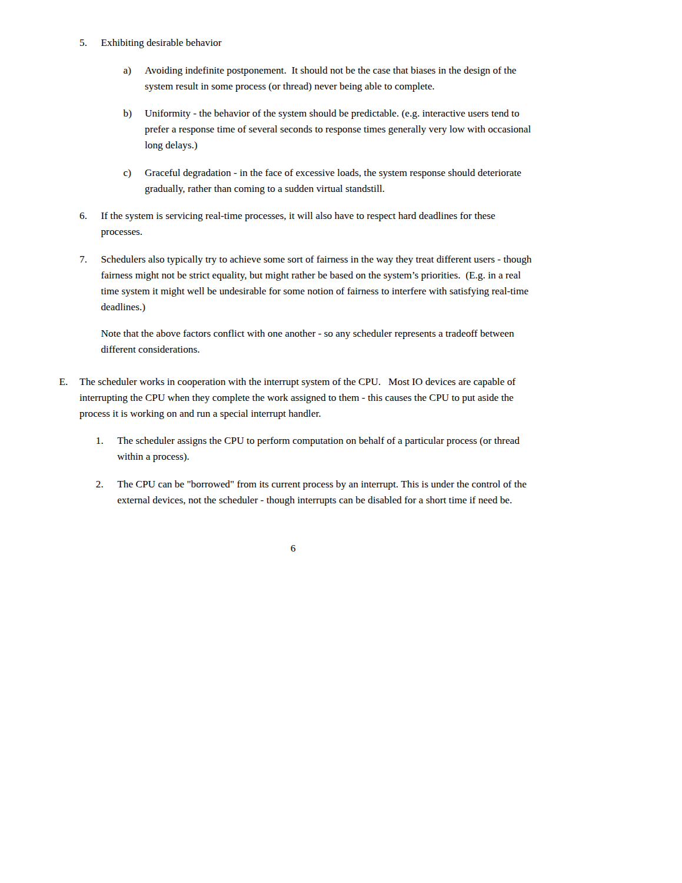5. Exhibiting desirable behavior
a) Avoiding indefinite postponement. It should not be the case that biases in the design of the system result in some process (or thread) never being able to complete.
b) Uniformity - the behavior of the system should be predictable. (e.g. interactive users tend to prefer a response time of several seconds to response times generally very low with occasional long delays.)
c) Graceful degradation - in the face of excessive loads, the system response should deteriorate gradually, rather than coming to a sudden virtual standstill.
6. If the system is servicing real-time processes, it will also have to respect hard deadlines for these processes.
7. Schedulers also typically try to achieve some sort of fairness in the way they treat different users - though fairness might not be strict equality, but might rather be based on the system’s priorities. (E.g. in a real time system it might well be undesirable for some notion of fairness to interfere with satisfying real-time deadlines.)
Note that the above factors conflict with one another - so any scheduler represents a tradeoff between different considerations.
E. The scheduler works in cooperation with the interrupt system of the CPU. Most IO devices are capable of interrupting the CPU when they complete the work assigned to them - this causes the CPU to put aside the process it is working on and run a special interrupt handler.
1. The scheduler assigns the CPU to perform computation on behalf of a particular process (or thread within a process).
2. The CPU can be "borrowed" from its current process by an interrupt. This is under the control of the external devices, not the scheduler - though interrupts can be disabled for a short time if need be.
6